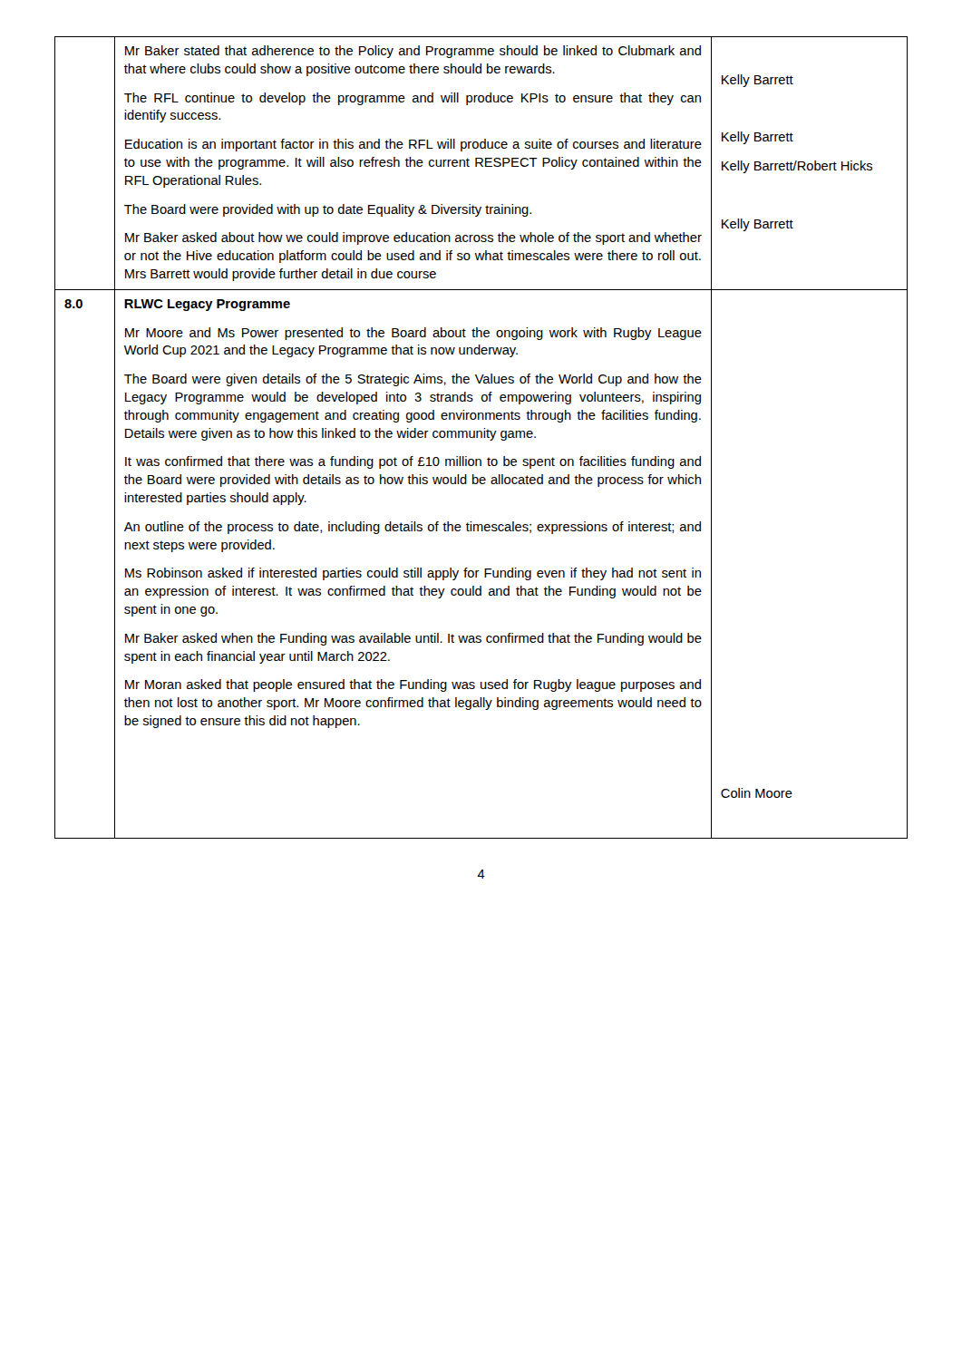| | Mr Baker stated that adherence to the Policy and Programme should be linked to Clubmark and that where clubs could show a positive outcome there should be rewards. The RFL continue to develop the programme and will produce KPIs to ensure that they can identify success. Education is an important factor in this and the RFL will produce a suite of courses and literature to use with the programme. It will also refresh the current RESPECT Policy contained within the RFL Operational Rules. The Board were provided with up to date Equality & Diversity training. Mr Baker asked about how we could improve education across the whole of the sport and whether or not the Hive education platform could be used and if so what timescales were there to roll out. Mrs Barrett would provide further detail in due course | Kelly Barrett Kelly Barrett Kelly Barrett/Robert Hicks Kelly Barrett |
| 8.0 | RLWC Legacy Programme Mr Moore and Ms Power presented to the Board about the ongoing work with Rugby League World Cup 2021 and the Legacy Programme that is now underway. The Board were given details of the 5 Strategic Aims, the Values of the World Cup and how the Legacy Programme would be developed into 3 strands of empowering volunteers, inspiring through community engagement and creating good environments through the facilities funding. Details were given as to how this linked to the wider community game. It was confirmed that there was a funding pot of £10 million to be spent on facilities funding and the Board were provided with details as to how this would be allocated and the process for which interested parties should apply. An outline of the process to date, including details of the timescales; expressions of interest; and next steps were provided. Ms Robinson asked if interested parties could still apply for Funding even if they had not sent in an expression of interest. It was confirmed that they could and that the Funding would not be spent in one go. Mr Baker asked when the Funding was available until. It was confirmed that the Funding would be spent in each financial year until March 2022. Mr Moran asked that people ensured that the Funding was used for Rugby league purposes and then not lost to another sport. Mr Moore confirmed that legally binding agreements would need to be signed to ensure this did not happen. | Colin Moore |
4